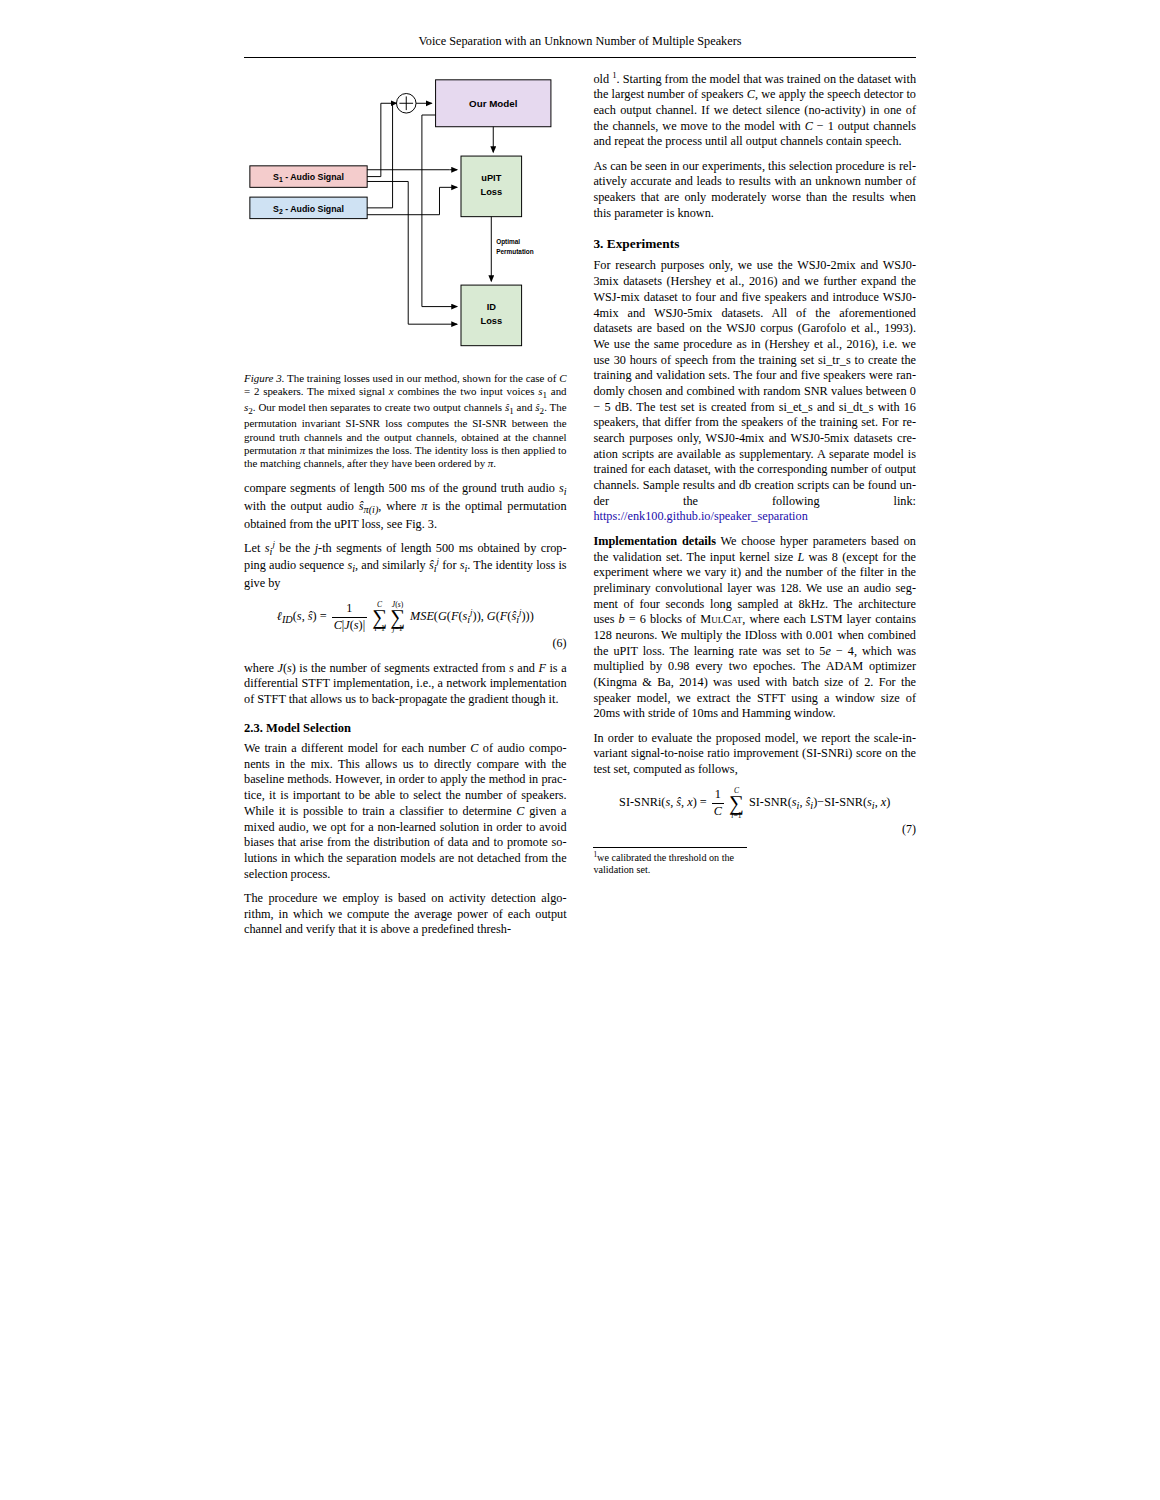Voice Separation with an Unknown Number of Multiple Speakers
Our Model uPIT Loss ID Loss S1 - Audio Signal S2 - Audio Signal Optimal Permutation
Figure 3. The training losses used in our method, shown for the case of C = 2 speakers. The mixed signal x combines the two input voices s1 and s2. Our model then separates to create two output channels ŝ1 and ŝ2. The permutation invariant SI-SNR loss computes the SI-SNR between the ground truth channels and the output channels, obtained at the channel permutation π that minimizes the loss. The identity loss is then applied to the matching channels, after they have been ordered by π.
compare segments of length 500 ms of the ground truth audio si with the output audio ŝπ(i), where π is the optimal permutation obtained from the uPIT loss, see Fig. 3.
Let sij be the j-th segments of length 500 ms obtained by cropping audio sequence si, and similarly ŝij for si. The identity loss is give by
ℓID(s, ŝ) = 1 C|J(s)| C ∑ i=1 J(s) ∑ j=1 MSE(G(F(sij)), G(F(ŝij)))
(6)
where J(s) is the number of segments extracted from s and F is a differential STFT implementation, i.e., a network implementation of STFT that allows us to back-propagate the gradient though it.
2.3. Model Selection
We train a different model for each number C of audio components in the mix. This allows us to directly compare with the baseline methods. However, in order to apply the method in practice, it is important to be able to select the number of speakers. While it is possible to train a classifier to determine C given a mixed audio, we opt for a non-learned solution in order to avoid biases that arise from the distribution of data and to promote solutions in which the separation models are not detached from the selection process.
The procedure we employ is based on activity detection algorithm, in which we compute the average power of each output channel and verify that it is above a predefined thresh-
old 1. Starting from the model that was trained on the dataset with the largest number of speakers C, we apply the speech detector to each output channel. If we detect silence (no-activity) in one of the channels, we move to the model with C − 1 output channels and repeat the process until all output channels contain speech.
As can be seen in our experiments, this selection procedure is relatively accurate and leads to results with an unknown number of speakers that are only moderately worse than the results when this parameter is known.
3. Experiments
For research purposes only, we use the WSJ0-2mix and WSJ0-3mix datasets (Hershey et al., 2016) and we further expand the WSJ-mix dataset to four and five speakers and introduce WSJ0-4mix and WSJ0-5mix datasets. All of the aforementioned datasets are based on the WSJ0 corpus (Garofolo et al., 1993). We use the same procedure as in (Hershey et al., 2016), i.e. we use 30 hours of speech from the training set si_tr_s to create the training and validation sets. The four and five speakers were randomly chosen and combined with random SNR values between 0 − 5 dB. The test set is created from si_et_s and si_dt_s with 16 speakers, that differ from the speakers of the training set. For research purposes only, WSJ0-4mix and WSJ0-5mix datasets creation scripts are available as supplementary. A separate model is trained for each dataset, with the corresponding number of output channels. Sample results and db creation scripts can be found under the following link: https://enk100.github.io/speaker_separation
Implementation details We choose hyper parameters based on the validation set. The input kernel size L was 8 (except for the experiment where we vary it) and the number of the filter in the preliminary convolutional layer was 128. We use an audio segment of four seconds long sampled at 8kHz. The architecture uses b = 6 blocks of MulCat, where each LSTM layer contains 128 neurons. We multiply the IDloss with 0.001 when combined the uPIT loss. The learning rate was set to 5e − 4, which was multiplied by 0.98 every two epoches. The ADAM optimizer (Kingma & Ba, 2014) was used with batch size of 2. For the speaker model, we extract the STFT using a window size of 20ms with stride of 10ms and Hamming window.
In order to evaluate the proposed model, we report the scale-invariant signal-to-noise ratio improvement (SI-SNRi) score on the test set, computed as follows,
SI-SNRi(s, ŝ, x) = 1 C C ∑ i=1 SI-SNR(si, ŝi)−SI-SNR(si, x)
(7)
1we calibrated the threshold on the validation set.